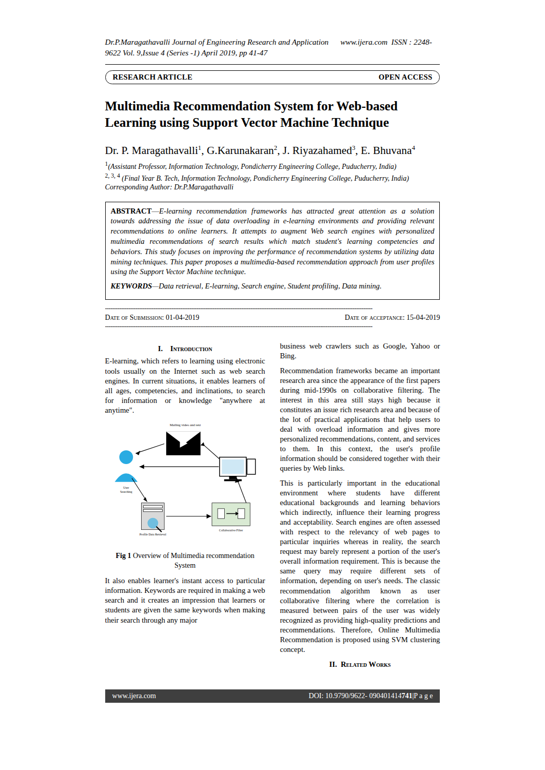Dr.P.Maragathavalli Journal of Engineering Research and Application www.ijera.com ISSN : 2248-9622 Vol. 9,Issue 4 (Series -1) April 2019, pp 41-47
RESEARCH ARTICLE OPEN ACCESS
Multimedia Recommendation System for Web-based Learning using Support Vector Machine Technique
Dr. P. Maragathavalli1, G.Karunakaran2, J. Riyazahamed3, E. Bhuvana4
1(Assistant Professor, Information Technology, Pondicherry Engineering College, Puducherry, India)
2, 3, 4 (Final Year B. Tech, Information Technology, Pondicherry Engineering College, Puducherry, India)
Corresponding Author: Dr.P.Maragathavalli
ABSTRACT—E-learning recommendation frameworks has attracted great attention as a solution towards addressing the issue of data overloading in e-learning environments and providing relevant recommendations to online learners. It attempts to augment Web search engines with personalized multimedia recommendations of search results which match student's learning competencies and behaviors. This study focuses on improving the performance of recommendation systems by utilizing data mining techniques. This paper proposes a multimedia-based recommendation approach from user profiles using the Support Vector Machine technique.
KEYWORDS—Data retrieval, E-learning, Search engine, Student profiling, Data mining.
-----------------------------------------------------------------------------------------------------------------------------------------------------
Date of Submission: 01-04-2019 Date of acceptance: 15-04-2019
-----------------------------------------------------------------------------------------------------------------------------------------------------
I. Introduction
E-learning, which refers to learning using electronic tools usually on the Internet such as web search engines. In current situations, it enables learners of all ages, competencies, and inclinations, to search for information or knowledge "anywhere at anytime".
Mailing video and text User Searching Profile Data Retrieval Collaborative Filter
Fig 1 Overview of Multimedia recommendation System
It also enables learner's instant access to particular information. Keywords are required in making a web search and it creates an impression that learners or students are given the same keywords when making their search through any major
business web crawlers such as Google, Yahoo or Bing.
Recommendation frameworks became an important research area since the appearance of the first papers during mid-1990s on collaborative filtering. The interest in this area still stays high because it constitutes an issue rich research area and because of the lot of practical applications that help users to deal with overload information and gives more personalized recommendations, content, and services to them. In this context, the user's profile information should be considered together with their queries by Web links.
This is particularly important in the educational environment where students have different educational backgrounds and learning behaviors which indirectly, influence their learning progress and acceptability. Search engines are often assessed with respect to the relevancy of web pages to particular inquiries whereas in reality, the search request may barely represent a portion of the user's overall information requirement. This is because the same query may require different sets of information, depending on user's needs. The classic recommendation algorithm known as user collaborative filtering where the correlation is measured between pairs of the user was widely recognized as providing high-quality predictions and recommendations. Therefore, Online Multimedia Recommendation is proposed using SVM clustering concept.
II. Related Works
www.ijera.com DOI: 10.9790/9622- 090401414741|P a g e